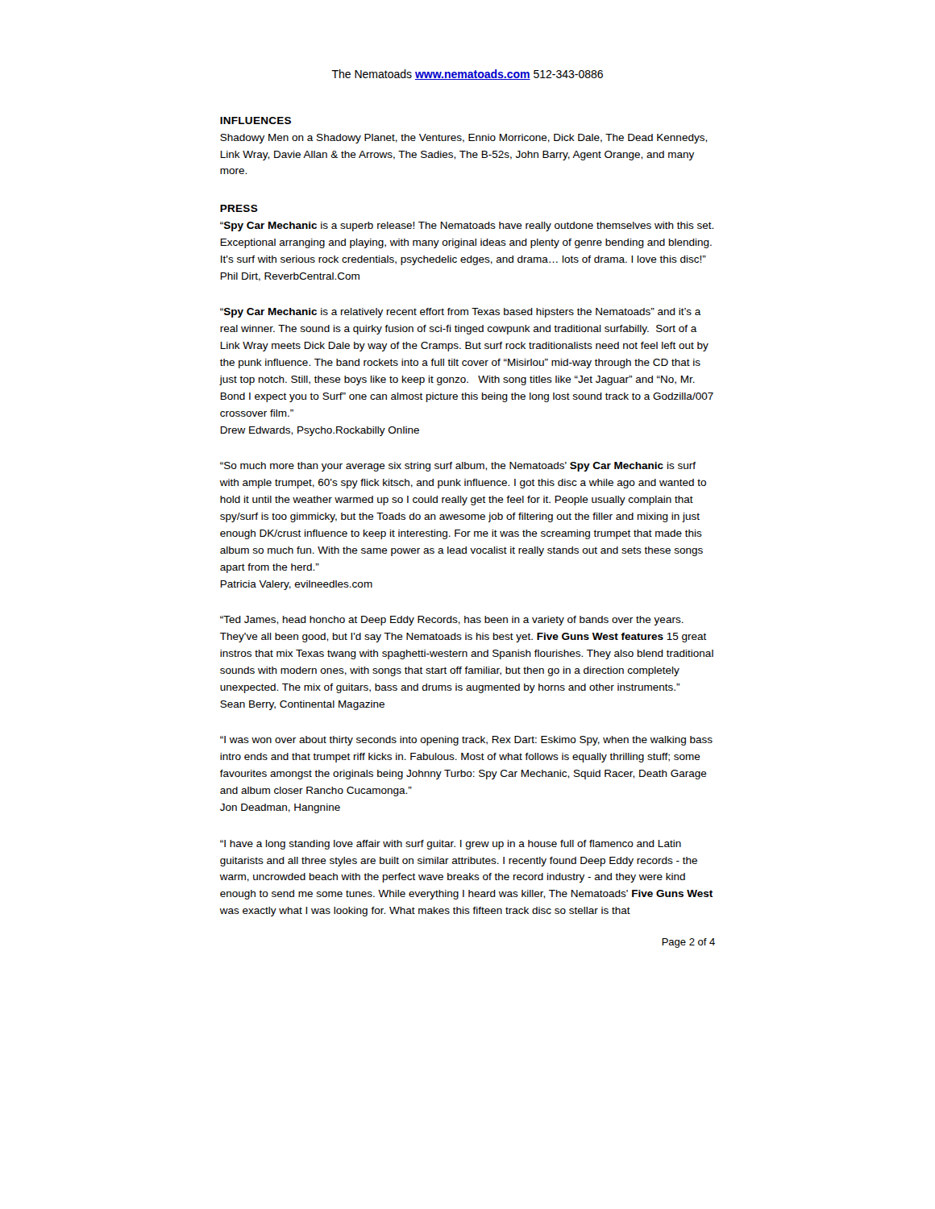The Nematoads www.nematoads.com 512-343-0886
INFLUENCES
Shadowy Men on a Shadowy Planet, the Ventures, Ennio Morricone, Dick Dale, The Dead Kennedys, Link Wray, Davie Allan & the Arrows, The Sadies, The B-52s, John Barry, Agent Orange, and many more.
PRESS
“Spy Car Mechanic is a superb release! The Nematoads have really outdone themselves with this set. Exceptional arranging and playing, with many original ideas and plenty of genre bending and blending. It's surf with serious rock credentials, psychedelic edges, and drama… lots of drama. I love this disc!”
Phil Dirt, ReverbCentral.Com
“Spy Car Mechanic is a relatively recent effort from Texas based hipsters the Nematoads” and it’s a real winner. The sound is a quirky fusion of sci-fi tinged cowpunk and traditional surfabilly. Sort of a Link Wray meets Dick Dale by way of the Cramps. But surf rock traditionalists need not feel left out by the punk influence. The band rockets into a full tilt cover of “Misirlou” mid-way through the CD that is just top notch. Still, these boys like to keep it gonzo. With song titles like “Jet Jaguar” and “No, Mr. Bond I expect you to Surf” one can almost picture this being the long lost sound track to a Godzilla/007 crossover film.”
Drew Edwards, Psycho.Rockabilly Online
“So much more than your average six string surf album, the Nematoads' Spy Car Mechanic is surf with ample trumpet, 60's spy flick kitsch, and punk influence. I got this disc a while ago and wanted to hold it until the weather warmed up so I could really get the feel for it. People usually complain that spy/surf is too gimmicky, but the Toads do an awesome job of filtering out the filler and mixing in just enough DK/crust influence to keep it interesting. For me it was the screaming trumpet that made this album so much fun. With the same power as a lead vocalist it really stands out and sets these songs apart from the herd.”
Patricia Valery, evilneedles.com
“Ted James, head honcho at Deep Eddy Records, has been in a variety of bands over the years. They've all been good, but I'd say The Nematoads is his best yet. Five Guns West features 15 great instros that mix Texas twang with spaghetti-western and Spanish flourishes. They also blend traditional sounds with modern ones, with songs that start off familiar, but then go in a direction completely unexpected. The mix of guitars, bass and drums is augmented by horns and other instruments.”
Sean Berry, Continental Magazine
“I was won over about thirty seconds into opening track, Rex Dart: Eskimo Spy, when the walking bass intro ends and that trumpet riff kicks in. Fabulous. Most of what follows is equally thrilling stuff; some favourites amongst the originals being Johnny Turbo: Spy Car Mechanic, Squid Racer, Death Garage and album closer Rancho Cucamonga.”
Jon Deadman, Hangnine
“I have a long standing love affair with surf guitar. I grew up in a house full of flamenco and Latin guitarists and all three styles are built on similar attributes. I recently found Deep Eddy records - the warm, uncrowded beach with the perfect wave breaks of the record industry - and they were kind enough to send me some tunes. While everything I heard was killer, The Nematoads' Five Guns West was exactly what I was looking for. What makes this fifteen track disc so stellar is that
Page 2 of 4